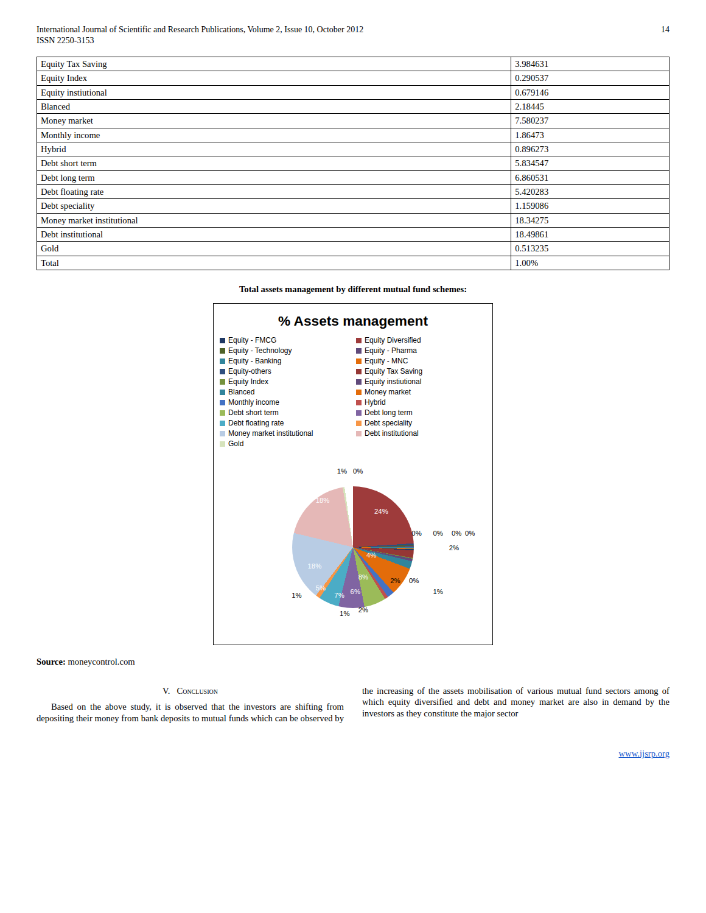International Journal of Scientific and Research Publications, Volume 2, Issue 10, October 2012
ISSN 2250-3153
14
| Equity Tax Saving | 3.984631 |
| Equity Index | 0.290537 |
| Equity instiutional | 0.679146 |
| Blanced | 2.18445 |
| Money market | 7.580237 |
| Monthly income | 1.86473 |
| Hybrid | 0.896273 |
| Debt short term | 5.834547 |
| Debt long term | 6.860531 |
| Debt floating rate | 5.420283 |
| Debt speciality | 1.159086 |
| Money market institutional | 18.34275 |
| Debt institutional | 18.49861 |
| Gold | 0.513235 |
| Total | 1.00% |
Total assets management by different mutual fund schemes:
% Assets management
Equity - FMCG
Equity Diversified
Equity - Technology
Equity - Pharma
Equity - Banking
Equity - MNC
Equity-others
Equity Tax Saving
Equity Index
Equity instiutional
Blanced
Money market
Monthly income
Hybrid
Debt short term
Debt long term
Debt floating rate
Debt speciality
Money market institutional
Debt institutional
Gold
1%
0%
18%
24%
0%
0%
0%
0%
2%
4%
8%
2%
0%
1%
18%
1%
5%
7%
6%
1%
2%
Source: moneycontrol.com
V. Conclusion
Based on the above study, it is observed that the investors are shifting from depositing their money from bank deposits to mutual funds which can be observed by the increasing of the assets mobilisation of various mutual fund sectors among of which equity diversified and debt and money market are also in demand by the investors as they constitute the major sector
www.ijsrp.org